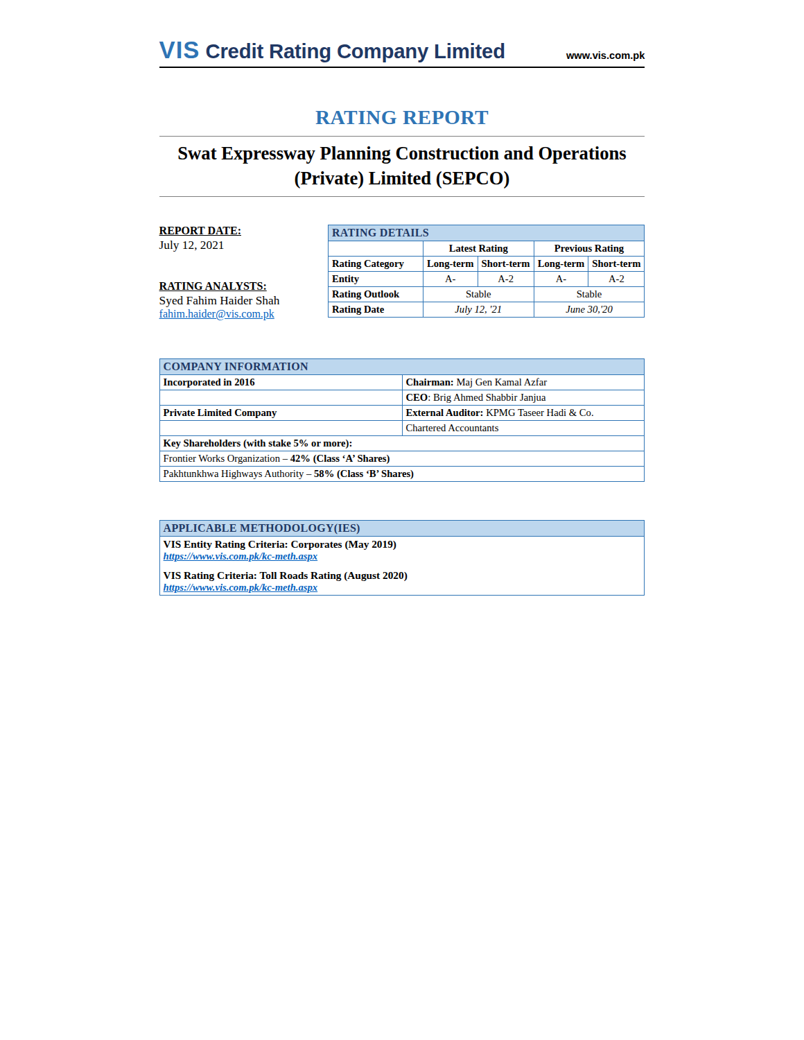VIS Credit Rating Company Limited
www.vis.com.pk
RATING REPORT
Swat Expressway Planning Construction and Operations
(Private) Limited (SEPCO)
REPORT DATE:
July 12, 2021
RATING ANALYSTS:
Syed Fahim Haider Shah
fahim.haider@vis.com.pk
| RATING DETAILS |
| | Latest Rating | Previous Rating |
| Rating Category | Long-term | Short-term | Long-term | Short-term |
| Entity | A- | A-2 | A- | A-2 |
| Rating Outlook | Stable | Stable |
| Rating Date | July 12, '21 | June 30,'20 |
| COMPANY INFORMATION |
| Incorporated in 2016 | Chairman: Maj Gen Kamal Azfar |
| | CEO : Brig Ahmed Shabbir Janjua |
| Private Limited Company | External Auditor: KPMG Taseer Hadi & Co. |
| | Chartered Accountants |
| Key Shareholders (with stake 5% or more): |
| Frontier Works Organization – 42% (Class ‘A’ Shares) |
| Pakhtunkhwa Highways Authority – 58% (Class ‘B’ Shares) |
| APPLICABLE METHODOLOGY(IES) |
| VIS Entity Rating Criteria: Corporates (May 2019) https://www.vis.com.pk/kc-meth.aspx VIS Rating Criteria: Toll Roads Rating (August 2020) https://www.vis.com.pk/kc-meth.aspx |